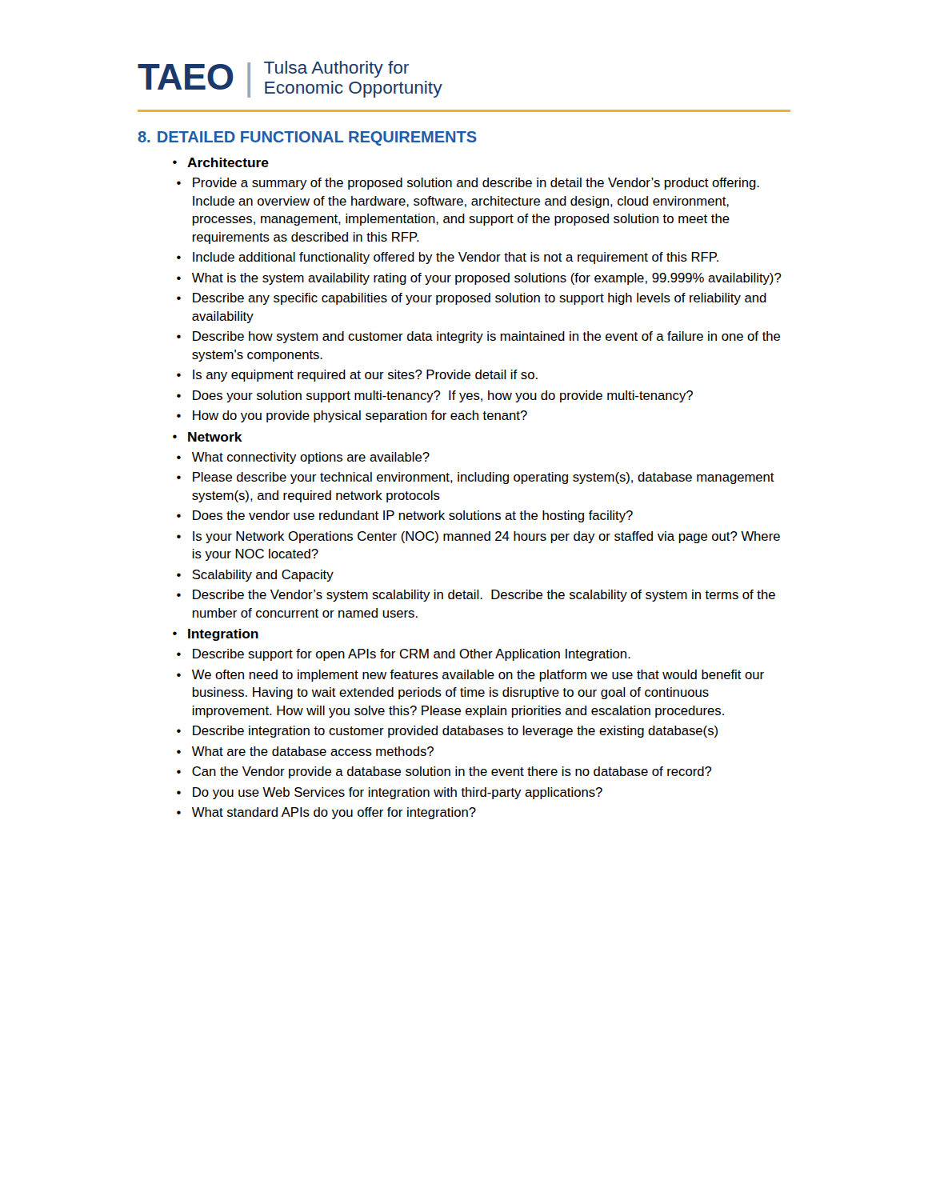TAEO | Tulsa Authority for
Economic Opportunity
8. DETAILED FUNCTIONAL REQUIREMENTS
Architecture
Provide a summary of the proposed solution and describe in detail the Vendor’s product offering. Include an overview of the hardware, software, architecture and design, cloud environment, processes, management, implementation, and support of the proposed solution to meet the requirements as described in this RFP.
Include additional functionality offered by the Vendor that is not a requirement of this RFP.
What is the system availability rating of your proposed solutions (for example, 99.999% availability)?
Describe any specific capabilities of your proposed solution to support high levels of reliability and availability
Describe how system and customer data integrity is maintained in the event of a failure in one of the system's components.
Is any equipment required at our sites? Provide detail if so.
Does your solution support multi-tenancy? If yes, how you do provide multi-tenancy?
How do you provide physical separation for each tenant?
Network
What connectivity options are available?
Please describe your technical environment, including operating system(s), database management system(s), and required network protocols
Does the vendor use redundant IP network solutions at the hosting facility?
Is your Network Operations Center (NOC) manned 24 hours per day or staffed via page out? Where is your NOC located?
Scalability and Capacity
Describe the Vendor’s system scalability in detail. Describe the scalability of system in terms of the number of concurrent or named users.
Integration
Describe support for open APIs for CRM and Other Application Integration.
We often need to implement new features available on the platform we use that would benefit our business. Having to wait extended periods of time is disruptive to our goal of continuous improvement. How will you solve this? Please explain priorities and escalation procedures.
Describe integration to customer provided databases to leverage the existing database(s)
What are the database access methods?
Can the Vendor provide a database solution in the event there is no database of record?
Do you use Web Services for integration with third-party applications?
What standard APIs do you offer for integration?